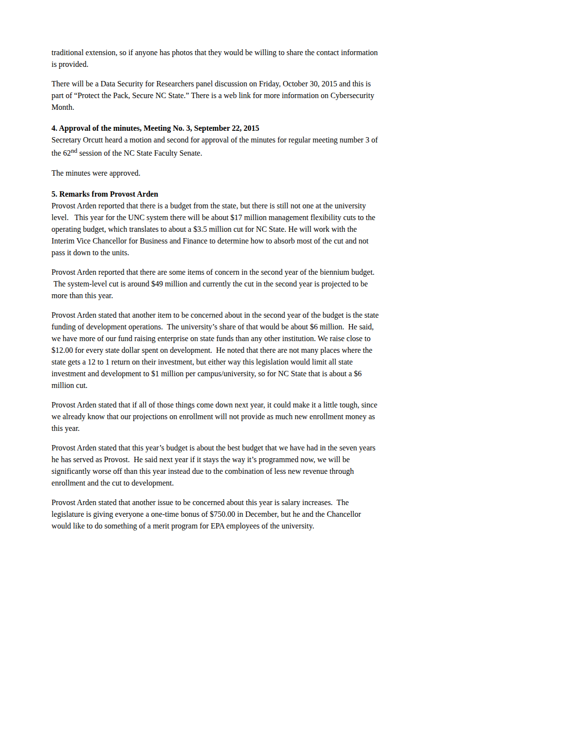traditional extension, so if anyone has photos that they would be willing to share the contact information is provided.
There will be a Data Security for Researchers panel discussion on Friday, October 30, 2015 and this is part of “Protect the Pack, Secure NC State.” There is a web link for more information on Cybersecurity Month.
4. Approval of the minutes, Meeting No. 3, September 22, 2015
Secretary Orcutt heard a motion and second for approval of the minutes for regular meeting number 3 of the 62nd session of the NC State Faculty Senate.
The minutes were approved.
5. Remarks from Provost Arden
Provost Arden reported that there is a budget from the state, but there is still not one at the university level. This year for the UNC system there will be about $17 million management flexibility cuts to the operating budget, which translates to about a $3.5 million cut for NC State. He will work with the Interim Vice Chancellor for Business and Finance to determine how to absorb most of the cut and not pass it down to the units.
Provost Arden reported that there are some items of concern in the second year of the biennium budget. The system-level cut is around $49 million and currently the cut in the second year is projected to be more than this year.
Provost Arden stated that another item to be concerned about in the second year of the budget is the state funding of development operations. The university’s share of that would be about $6 million. He said, we have more of our fund raising enterprise on state funds than any other institution. We raise close to $12.00 for every state dollar spent on development. He noted that there are not many places where the state gets a 12 to 1 return on their investment, but either way this legislation would limit all state investment and development to $1 million per campus/university, so for NC State that is about a $6 million cut.
Provost Arden stated that if all of those things come down next year, it could make it a little tough, since we already know that our projections on enrollment will not provide as much new enrollment money as this year.
Provost Arden stated that this year’s budget is about the best budget that we have had in the seven years he has served as Provost. He said next year if it stays the way it’s programmed now, we will be significantly worse off than this year instead due to the combination of less new revenue through enrollment and the cut to development.
Provost Arden stated that another issue to be concerned about this year is salary increases. The legislature is giving everyone a one-time bonus of $750.00 in December, but he and the Chancellor would like to do something of a merit program for EPA employees of the university.